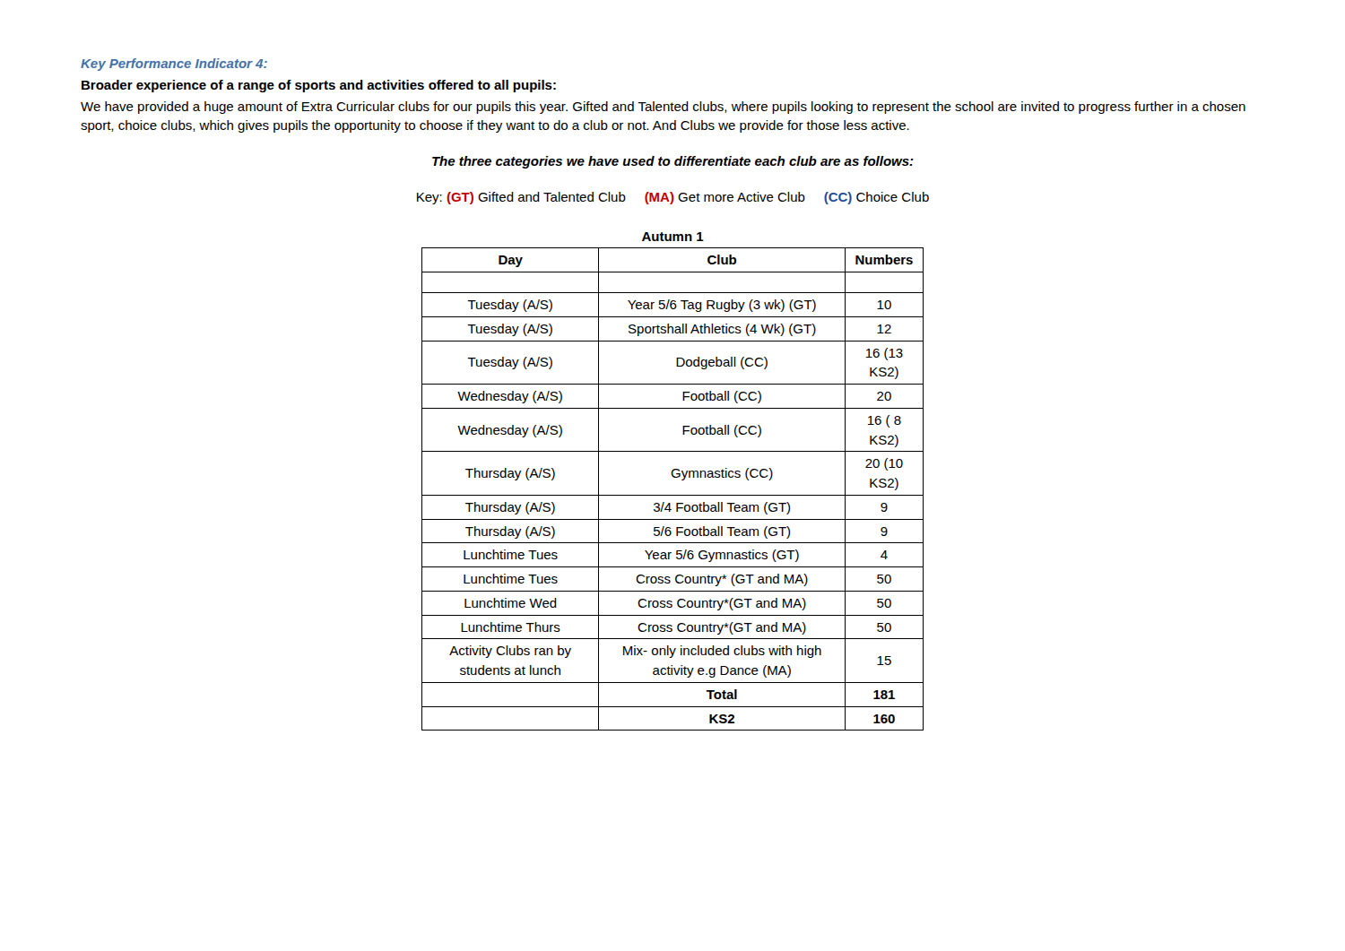Key Performance Indicator 4:
Broader experience of a range of sports and activities offered to all pupils:
We have provided a huge amount of Extra Curricular clubs for our pupils this year. Gifted and Talented clubs, where pupils looking to represent the school are invited to progress further in a chosen sport, choice clubs, which gives pupils the opportunity to choose if they want to do a club or not. And Clubs we provide for those less active.
The three categories we have used to differentiate each club are as follows:
Key: (GT) Gifted and Talented Club (MA) Get more Active Club (CC) Choice Club
Autumn 1
| Day | Club | Numbers |
| --- | --- | --- |
| Tuesday (A/S) | Year 5/6 Tag Rugby (3 wk) (GT) | 10 |
| Tuesday (A/S) | Sportshall Athletics (4 Wk) (GT) | 12 |
| Tuesday (A/S) | Dodgeball (CC) | 16 (13 KS2) |
| Wednesday (A/S) | Football (CC) | 20 |
| Wednesday (A/S) | Football (CC) | 16 ( 8 KS2) |
| Thursday (A/S) | Gymnastics (CC) | 20 (10 KS2) |
| Thursday (A/S) | 3/4 Football Team (GT) | 9 |
| Thursday (A/S) | 5/6 Football Team (GT) | 9 |
| Lunchtime Tues | Year 5/6 Gymnastics (GT) | 4 |
| Lunchtime Tues | Cross Country* (GT and MA) | 50 |
| Lunchtime Wed | Cross Country*(GT and MA) | 50 |
| Lunchtime Thurs | Cross Country*(GT and MA) | 50 |
| Activity Clubs ran by students at lunch | Mix- only included clubs with high activity e.g Dance (MA) | 15 |
| | Total | 181 |
| | KS2 | 160 |